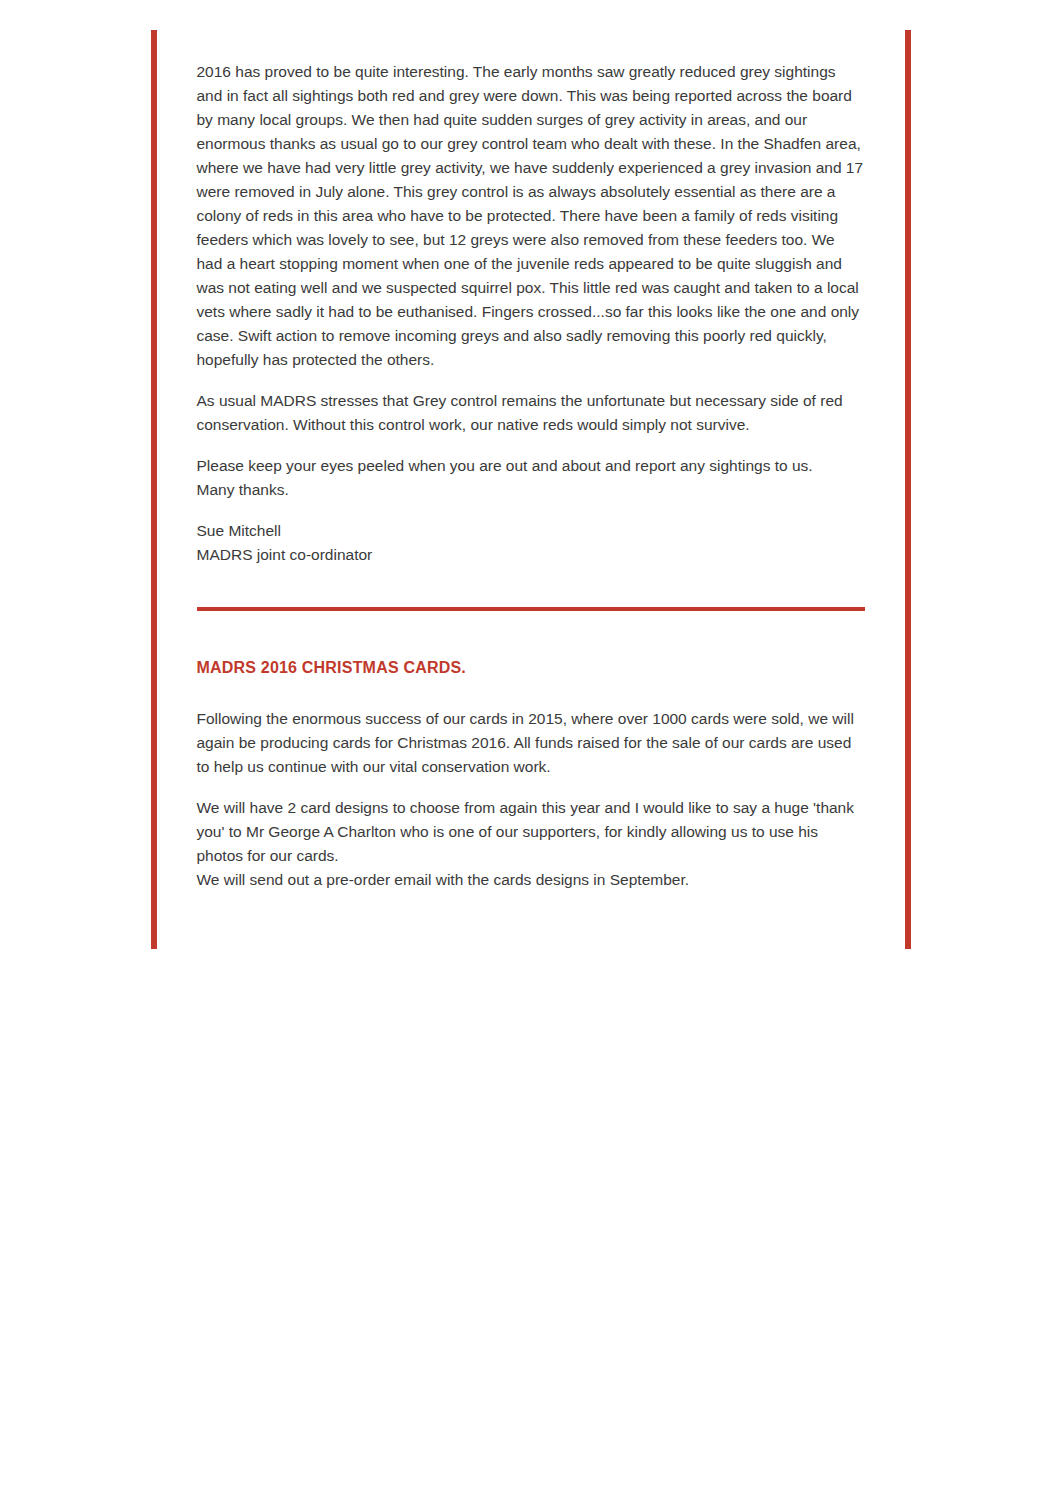2016 has proved to be quite interesting. The early months saw greatly reduced grey sightings and in fact all sightings both red and grey were down. This was being reported across the board by many local groups. We then had quite sudden surges of grey activity in areas, and our enormous thanks as usual go to our grey control team who dealt with these. In the Shadfen area, where we have had very little grey activity, we have suddenly experienced a grey invasion and 17 were removed in July alone. This grey control is as always absolutely essential as there are a colony of reds in this area who have to be protected. There have been a family of reds visiting feeders which was lovely to see, but 12 greys were also removed from these feeders too. We had a heart stopping moment when one of the juvenile reds appeared to be quite sluggish and was not eating well and we suspected squirrel pox. This little red was caught and taken to a local vets where sadly it had to be euthanised. Fingers crossed...so far this looks like the one and only case. Swift action to remove incoming greys and also sadly removing this poorly red quickly, hopefully has protected the others.
As usual MADRS stresses that Grey control remains the unfortunate but necessary side of red conservation. Without this control work, our native reds would simply not survive.
Please keep your eyes peeled when you are out and about and report any sightings to us.
Many thanks.
Sue Mitchell
MADRS joint co-ordinator
MADRS 2016 CHRISTMAS CARDS.
Following the enormous success of our cards in 2015, where over 1000 cards were sold, we will again be producing cards for Christmas 2016. All funds raised for the sale of our cards are used to help us continue with our vital conservation work.
We will have 2 card designs to choose from again this year and I would like to say a huge 'thank you' to Mr George A Charlton who is one of our supporters, for kindly allowing us to use his photos for our cards.
We will send out a pre-order email with the cards designs in September.